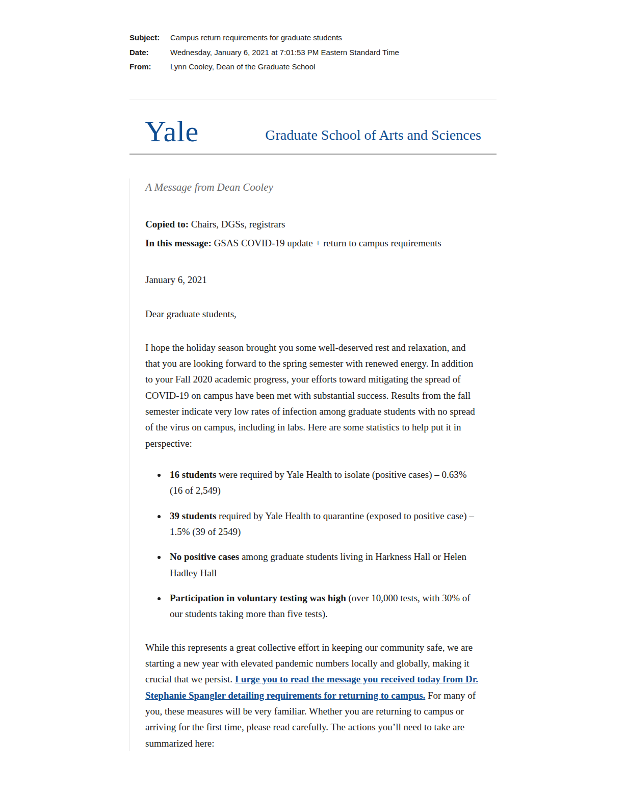Subject:
Campus return requirements for graduate students
Date:
Wednesday, January 6, 2021 at 7:01:53 PM Eastern Standard Time
From:
Lynn Cooley, Dean of the Graduate School
Yale
Graduate School of Arts and Sciences
A Message from Dean Cooley
Copied to: Chairs, DGSs, registrars
In this message: GSAS COVID-19 update + return to campus requirements
January 6, 2021
Dear graduate students,
I hope the holiday season brought you some well-deserved rest and relaxation, and that you are looking forward to the spring semester with renewed energy. In addition to your Fall 2020 academic progress, your efforts toward mitigating the spread of COVID-19 on campus have been met with substantial success. Results from the fall semester indicate very low rates of infection among graduate students with no spread of the virus on campus, including in labs. Here are some statistics to help put it in perspective:
16 students were required by Yale Health to isolate (positive cases) – 0.63% (16 of 2,549)
39 students required by Yale Health to quarantine (exposed to positive case) – 1.5% (39 of 2549)
No positive cases among graduate students living in Harkness Hall or Helen Hadley Hall
Participation in voluntary testing was high (over 10,000 tests, with 30% of our students taking more than five tests).
While this represents a great collective effort in keeping our community safe, we are starting a new year with elevated pandemic numbers locally and globally, making it crucial that we persist. I urge you to read the message you received today from Dr. Stephanie Spangler detailing requirements for returning to campus. For many of you, these measures will be very familiar. Whether you are returning to campus or arriving for the first time, please read carefully. The actions you’ll need to take are summarized here: